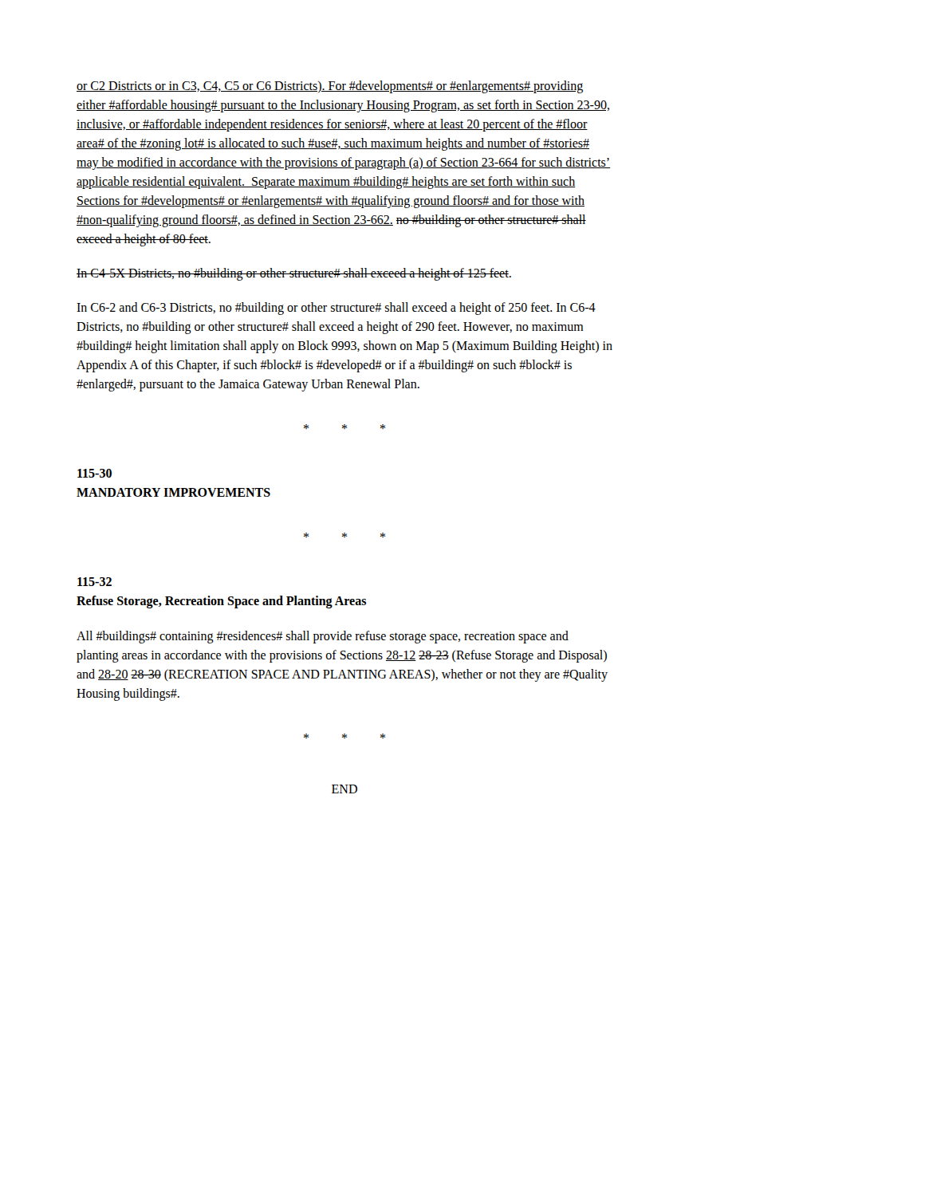or C2 Districts or in C3, C4, C5 or C6 Districts). For #developments# or #enlargements# providing either #affordable housing# pursuant to the Inclusionary Housing Program, as set forth in Section 23-90, inclusive, or #affordable independent residences for seniors#, where at least 20 percent of the #floor area# of the #zoning lot# is allocated to such #use#, such maximum heights and number of #stories# may be modified in accordance with the provisions of paragraph (a) of Section 23-664 for such districts’ applicable residential equivalent. Separate maximum #building# heights are set forth within such Sections for #developments# or #enlargements# with #qualifying ground floors# and for those with #non-qualifying ground floors#, as defined in Section 23-662. no #building or other structure# shall exceed a height of 80 feet.
In C4-5X Districts, no #building or other structure# shall exceed a height of 125 feet.
In C6-2 and C6-3 Districts, no #building or other structure# shall exceed a height of 250 feet. In C6-4 Districts, no #building or other structure# shall exceed a height of 290 feet. However, no maximum #building# height limitation shall apply on Block 9993, shown on Map 5 (Maximum Building Height) in Appendix A of this Chapter, if such #block# is #developed# or if a #building# on such #block# is #enlarged#, pursuant to the Jamaica Gateway Urban Renewal Plan.
***
115-30
MANDATORY IMPROVEMENTS
***
115-32
Refuse Storage, Recreation Space and Planting Areas
All #buildings# containing #residences# shall provide refuse storage space, recreation space and planting areas in accordance with the provisions of Sections 28-12 28-23 (Refuse Storage and Disposal) and 28-20 28-30 (RECREATION SPACE AND PLANTING AREAS), whether or not they are #Quality Housing buildings#.
***
END